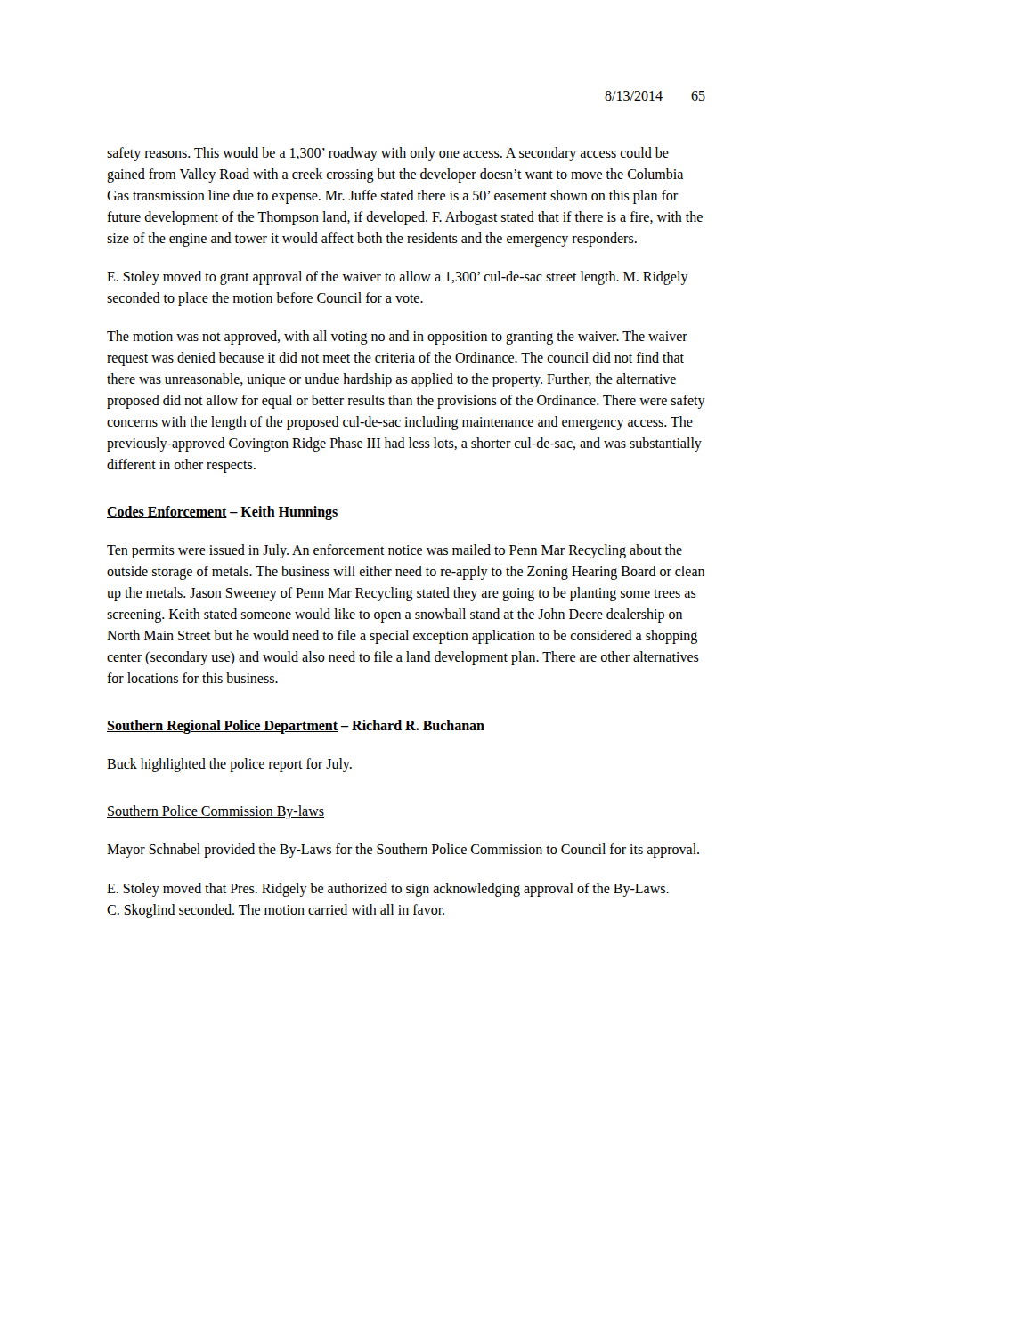8/13/201465
safety reasons. This would be a 1,300’ roadway with only one access. A secondary access could be gained from Valley Road with a creek crossing but the developer doesn’t want to move the Columbia Gas transmission line due to expense. Mr. Juffe stated there is a 50’ easement shown on this plan for future development of the Thompson land, if developed. F. Arbogast stated that if there is a fire, with the size of the engine and tower it would affect both the residents and the emergency responders.
E. Stoley moved to grant approval of the waiver to allow a 1,300’ cul-de-sac street length. M. Ridgely seconded to place the motion before Council for a vote.
The motion was not approved, with all voting no and in opposition to granting the waiver. The waiver request was denied because it did not meet the criteria of the Ordinance. The council did not find that there was unreasonable, unique or undue hardship as applied to the property. Further, the alternative proposed did not allow for equal or better results than the provisions of the Ordinance. There were safety concerns with the length of the proposed cul-de-sac including maintenance and emergency access. The previously-approved Covington Ridge Phase III had less lots, a shorter cul-de-sac, and was substantially different in other respects.
Codes Enforcement – Keith Hunnings
Ten permits were issued in July. An enforcement notice was mailed to Penn Mar Recycling about the outside storage of metals. The business will either need to re-apply to the Zoning Hearing Board or clean up the metals. Jason Sweeney of Penn Mar Recycling stated they are going to be planting some trees as screening. Keith stated someone would like to open a snowball stand at the John Deere dealership on North Main Street but he would need to file a special exception application to be considered a shopping center (secondary use) and would also need to file a land development plan. There are other alternatives for locations for this business.
Southern Regional Police Department – Richard R. Buchanan
Buck highlighted the police report for July.
Southern Police Commission By-laws
Mayor Schnabel provided the By-Laws for the Southern Police Commission to Council for its approval.
E. Stoley moved that Pres. Ridgely be authorized to sign acknowledging approval of the By-Laws.
C. Skoglind seconded. The motion carried with all in favor.